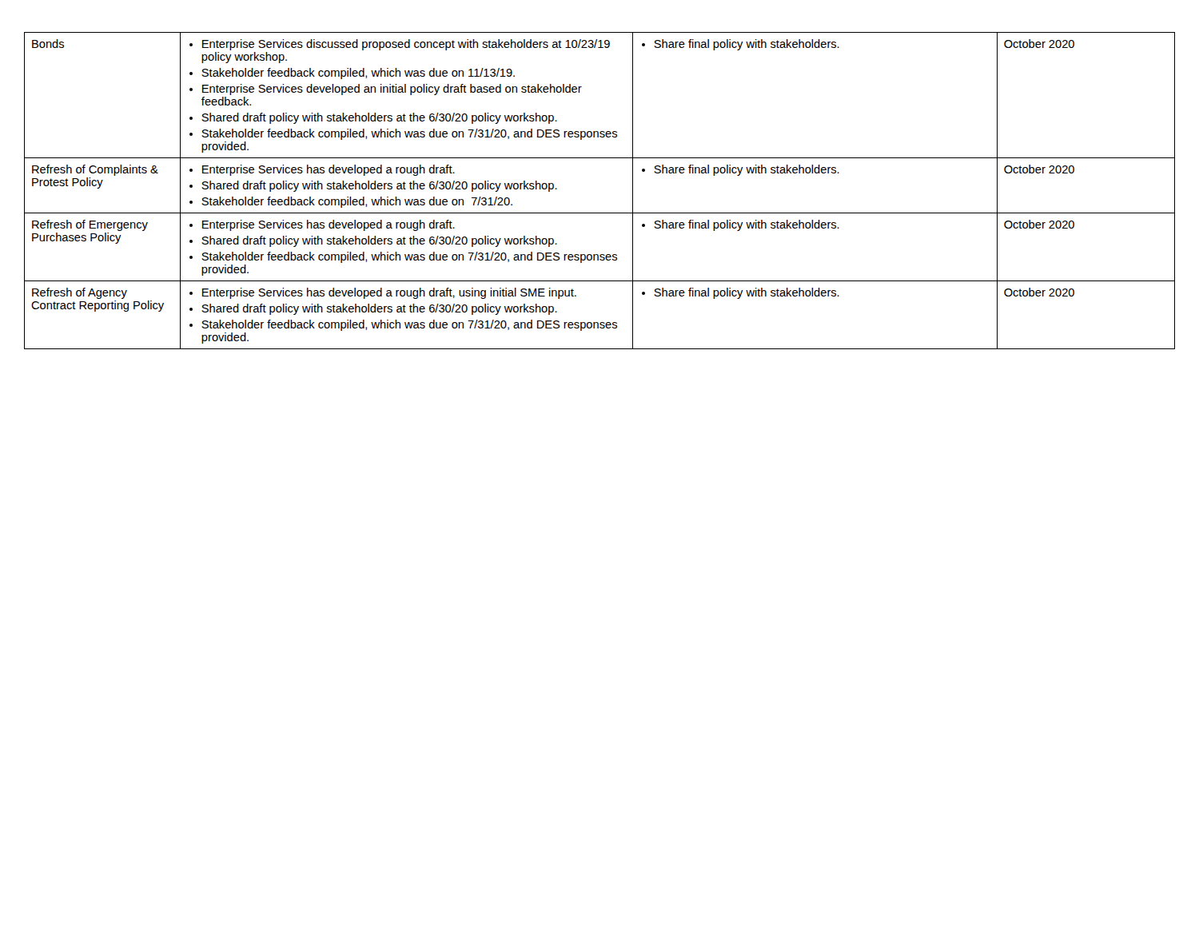| Bonds | Enterprise Services discussed proposed concept with stakeholders at 10/23/19 policy workshop. Stakeholder feedback compiled, which was due on 11/13/19. Enterprise Services developed an initial policy draft based on stakeholder feedback. Shared draft policy with stakeholders at the 6/30/20 policy workshop. Stakeholder feedback compiled, which was due on 7/31/20, and DES responses provided. | Share final policy with stakeholders. | October 2020 |
| Refresh of Complaints & Protest Policy | Enterprise Services has developed a rough draft. Shared draft policy with stakeholders at the 6/30/20 policy workshop. Stakeholder feedback compiled, which was due on 7/31/20. | Share final policy with stakeholders. | October 2020 |
| Refresh of Emergency Purchases Policy | Enterprise Services has developed a rough draft. Shared draft policy with stakeholders at the 6/30/20 policy workshop. Stakeholder feedback compiled, which was due on 7/31/20, and DES responses provided. | Share final policy with stakeholders. | October 2020 |
| Refresh of Agency Contract Reporting Policy | Enterprise Services has developed a rough draft, using initial SME input. Shared draft policy with stakeholders at the 6/30/20 policy workshop. Stakeholder feedback compiled, which was due on 7/31/20, and DES responses provided. | Share final policy with stakeholders. | October 2020 |